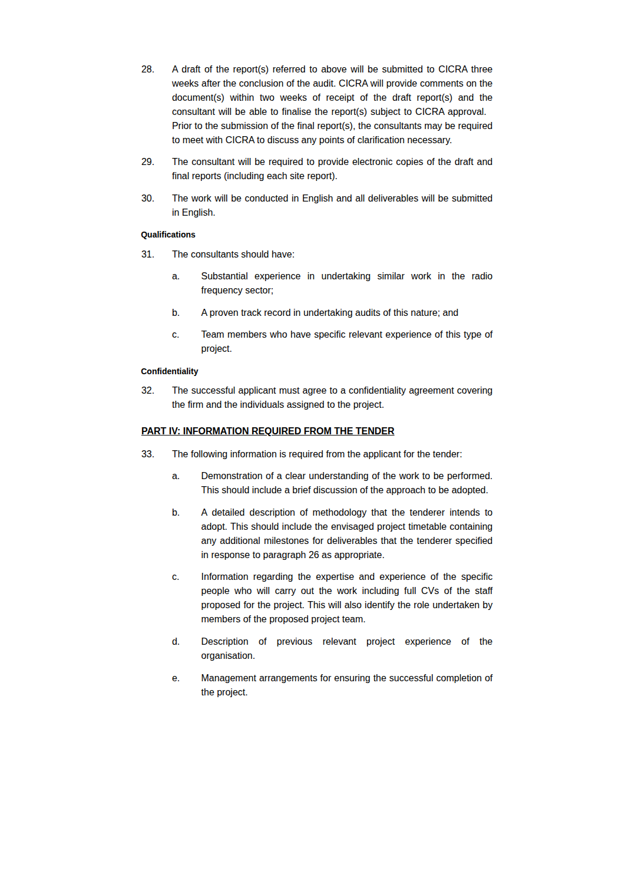28.
A draft of the report(s) referred to above will be submitted to CICRA three weeks after the conclusion of the audit. CICRA will provide comments on the document(s) within two weeks of receipt of the draft report(s) and the consultant will be able to finalise the report(s) subject to CICRA approval. Prior to the submission of the final report(s), the consultants may be required to meet with CICRA to discuss any points of clarification necessary.
29.
The consultant will be required to provide electronic copies of the draft and final reports (including each site report).
30.
The work will be conducted in English and all deliverables will be submitted in English.
Qualifications
31.
The consultants should have:
a.
Substantial experience in undertaking similar work in the radio frequency sector;
b.
A proven track record in undertaking audits of this nature; and
c.
Team members who have specific relevant experience of this type of project.
Confidentiality
32.
The successful applicant must agree to a confidentiality agreement covering the firm and the individuals assigned to the project.
PART IV: INFORMATION REQUIRED FROM THE TENDER
33.
The following information is required from the applicant for the tender:
a.
Demonstration of a clear understanding of the work to be performed. This should include a brief discussion of the approach to be adopted.
b.
A detailed description of methodology that the tenderer intends to adopt. This should include the envisaged project timetable containing any additional milestones for deliverables that the tenderer specified in response to paragraph 26 as appropriate.
c.
Information regarding the expertise and experience of the specific people who will carry out the work including full CVs of the staff proposed for the project. This will also identify the role undertaken by members of the proposed project team.
d.
Description of previous relevant project experience of the organisation.
e.
Management arrangements for ensuring the successful completion of the project.